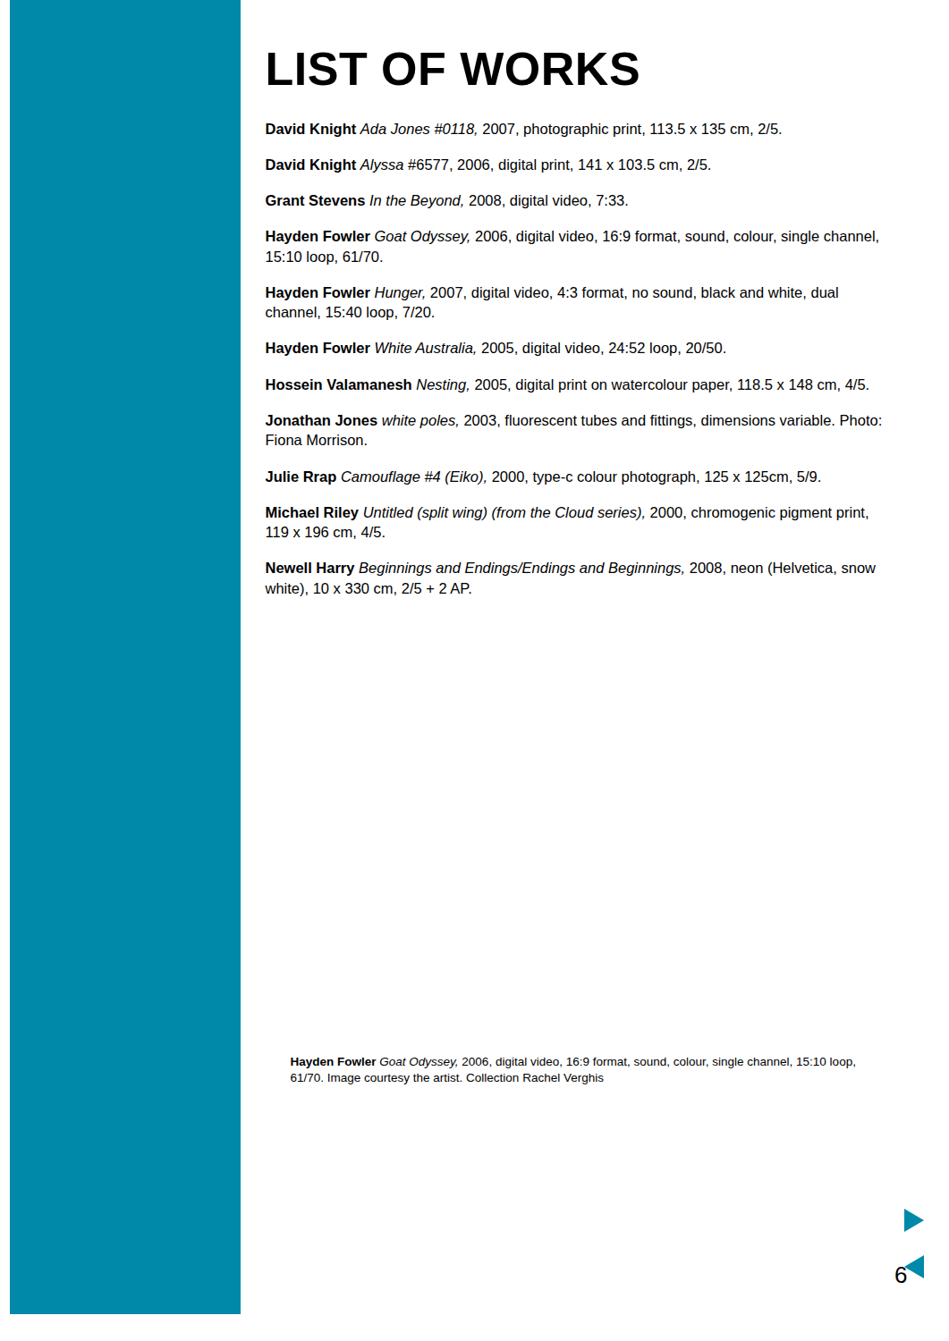LIST OF WORKS
David Knight Ada Jones #0118, 2007, photographic print, 113.5 x 135 cm, 2/5.
David Knight Alyssa #6577, 2006, digital print, 141 x 103.5 cm, 2/5.
Grant Stevens In the Beyond, 2008, digital video, 7:33.
Hayden Fowler Goat Odyssey, 2006, digital video, 16:9 format, sound, colour, single channel, 15:10 loop, 61/70.
Hayden Fowler Hunger, 2007, digital video, 4:3 format, no sound, black and white, dual channel, 15:40 loop, 7/20.
Hayden Fowler White Australia, 2005, digital video, 24:52 loop, 20/50.
Hossein Valamanesh Nesting, 2005, digital print on watercolour paper, 118.5 x 148 cm, 4/5.
Jonathan Jones white poles, 2003, fluorescent tubes and fittings, dimensions variable. Photo: Fiona Morrison.
Julie Rrap Camouflage #4 (Eiko), 2000, type-c colour photograph, 125 x 125cm, 5/9.
Michael Riley Untitled (split wing) (from the Cloud series), 2000, chromogenic pigment print, 119 x 196 cm, 4/5.
Newell Harry Beginnings and Endings/Endings and Beginnings, 2008, neon (Helvetica, snow white), 10 x 330 cm, 2/5 + 2 AP.
Hayden Fowler Goat Odyssey, 2006, digital video, 16:9 format, sound, colour, single channel, 15:10 loop, 61/70. Image courtesy the artist. Collection Rachel Verghis
6